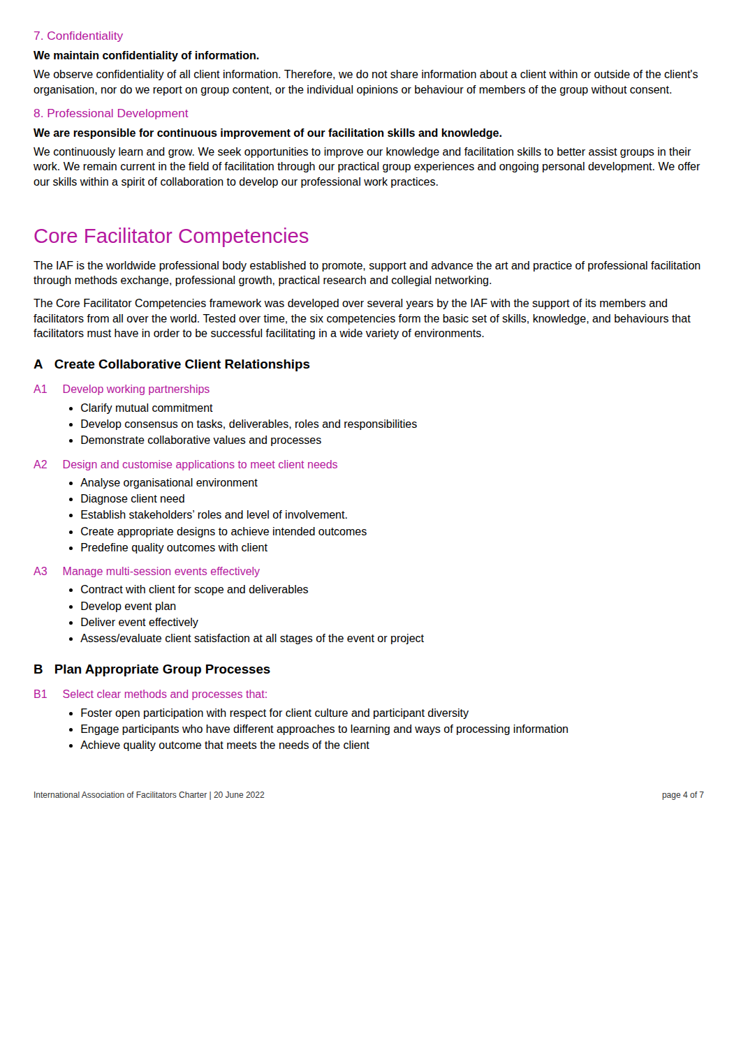7. Confidentiality
We maintain confidentiality of information.
We observe confidentiality of all client information. Therefore, we do not share information about a client within or outside of the client's organisation, nor do we report on group content, or the individual opinions or behaviour of members of the group without consent.
8. Professional Development
We are responsible for continuous improvement of our facilitation skills and knowledge.
We continuously learn and grow. We seek opportunities to improve our knowledge and facilitation skills to better assist groups in their work. We remain current in the field of facilitation through our practical group experiences and ongoing personal development. We offer our skills within a spirit of collaboration to develop our professional work practices.
Core Facilitator Competencies
The IAF is the worldwide professional body established to promote, support and advance the art and practice of professional facilitation through methods exchange, professional growth, practical research and collegial networking.
The Core Facilitator Competencies framework was developed over several years by the IAF with the support of its members and facilitators from all over the world. Tested over time, the six competencies form the basic set of skills, knowledge, and behaviours that facilitators must have in order to be successful facilitating in a wide variety of environments.
ACreate Collaborative Client Relationships
A1 Develop working partnerships
Clarify mutual commitment
Develop consensus on tasks, deliverables, roles and responsibilities
Demonstrate collaborative values and processes
A2 Design and customise applications to meet client needs
Analyse organisational environment
Diagnose client need
Establish stakeholders’ roles and level of involvement.
Create appropriate designs to achieve intended outcomes
Predefine quality outcomes with client
A3 Manage multi-session events effectively
Contract with client for scope and deliverables
Develop event plan
Deliver event effectively
Assess/evaluate client satisfaction at all stages of the event or project
BPlan Appropriate Group Processes
B1 Select clear methods and processes that:
Foster open participation with respect for client culture and participant diversity
Engage participants who have different approaches to learning and ways of processing information
Achieve quality outcome that meets the needs of the client
International Association of Facilitators Charter | 20 June 2022 page 4 of 7